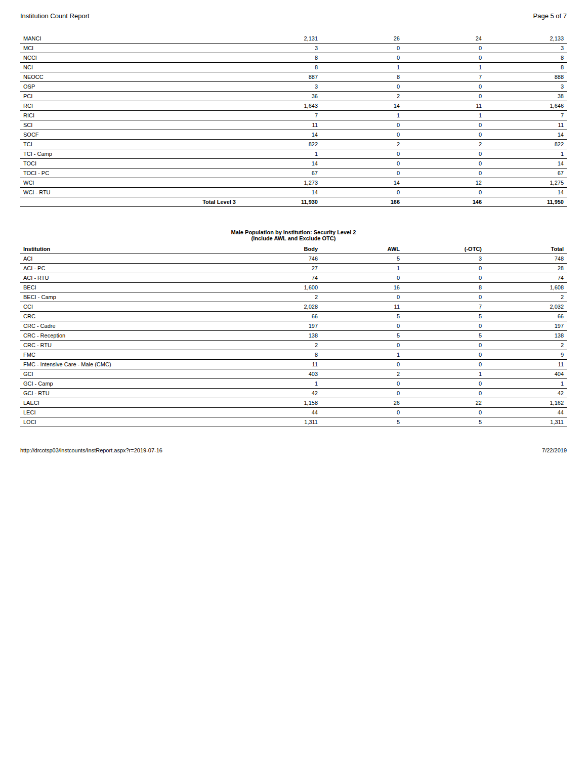Institution Count Report
Page 5 of 7
| MANCI | 2,131 | 26 | 24 | 2,133 |
| MCI | 3 | 0 | 0 | 3 |
| NCCI | 8 | 0 | 0 | 8 |
| NCI | 8 | 1 | 1 | 8 |
| NEOCC | 887 | 8 | 7 | 888 |
| OSP | 3 | 0 | 0 | 3 |
| PCI | 36 | 2 | 0 | 38 |
| RCI | 1,643 | 14 | 11 | 1,646 |
| RICI | 7 | 1 | 1 | 7 |
| SCI | 11 | 0 | 0 | 11 |
| SOCF | 14 | 0 | 0 | 14 |
| TCI | 822 | 2 | 2 | 822 |
| TCI - Camp | 1 | 0 | 0 | 1 |
| TOCI | 14 | 0 | 0 | 14 |
| TOCI - PC | 67 | 0 | 0 | 67 |
| WCI | 1,273 | 14 | 12 | 1,275 |
| WCI - RTU | 14 | 0 | 0 | 14 |
| Total Level 3 | 11,930 | 166 | 146 | 11,950 |
Male Population by Institution: Security Level 2 (Include AWL and Exclude OTC)
| Institution | Body | AWL | (-OTC) | Total |
| --- | --- | --- | --- | --- |
| ACI | 746 | 5 | 3 | 748 |
| ACI - PC | 27 | 1 | 0 | 28 |
| ACI - RTU | 74 | 0 | 0 | 74 |
| BECI | 1,600 | 16 | 8 | 1,608 |
| BECI - Camp | 2 | 0 | 0 | 2 |
| CCI | 2,028 | 11 | 7 | 2,032 |
| CRC | 66 | 5 | 5 | 66 |
| CRC - Cadre | 197 | 0 | 0 | 197 |
| CRC - Reception | 138 | 5 | 5 | 138 |
| CRC - RTU | 2 | 0 | 0 | 2 |
| FMC | 8 | 1 | 0 | 9 |
| FMC - Intensive Care - Male (CMC) | 11 | 0 | 0 | 11 |
| GCI | 403 | 2 | 1 | 404 |
| GCI - Camp | 1 | 0 | 0 | 1 |
| GCI - RTU | 42 | 0 | 0 | 42 |
| LAECI | 1,158 | 26 | 22 | 1,162 |
| LECI | 44 | 0 | 0 | 44 |
| LOCI | 1,311 | 5 | 5 | 1,311 |
http://drcotsp03/instcounts/InstReport.aspx?r=2019-07-16
7/22/2019